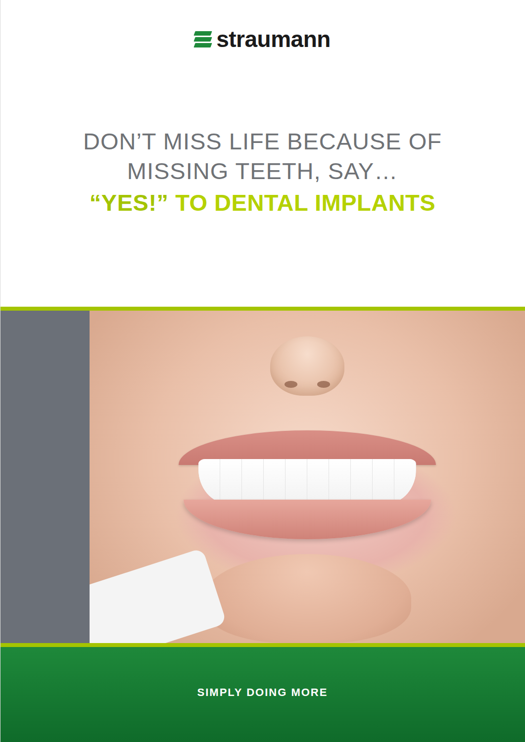straumann
Don’t miss life because of
missing teeth, say…
“Yes!” to dental implants
Simply doing more